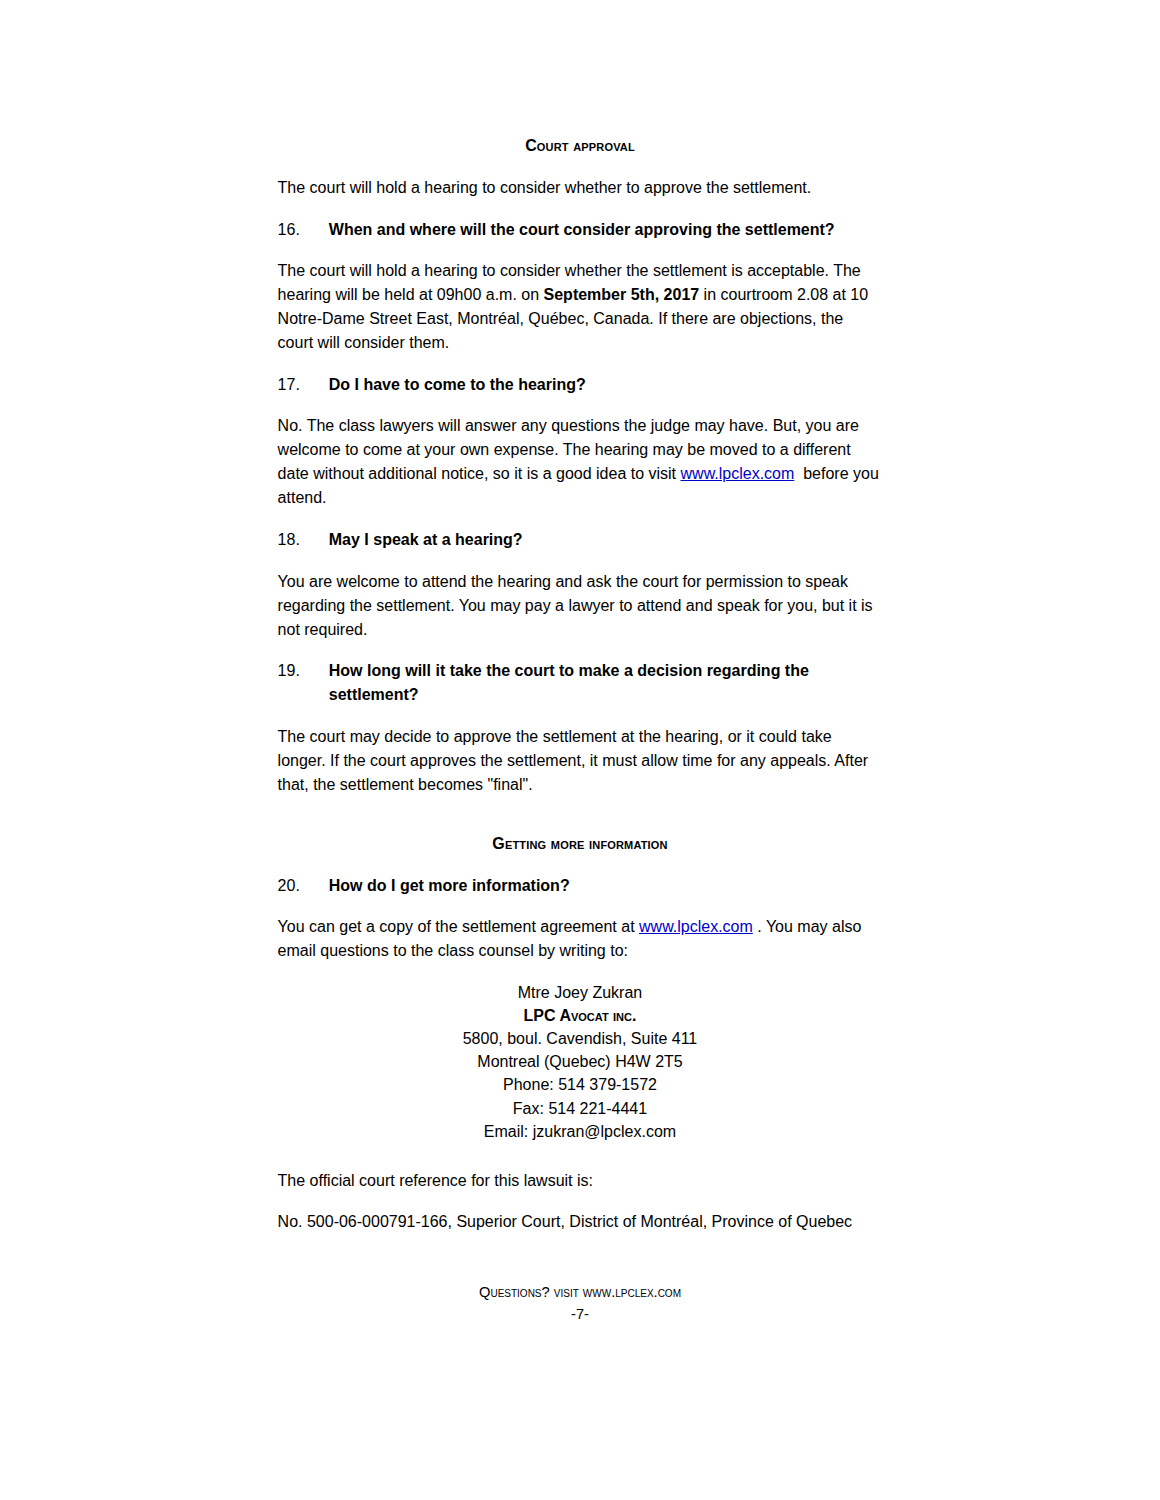Court Approval
The court will hold a hearing to consider whether to approve the settlement.
16. When and where will the court consider approving the settlement?
The court will hold a hearing to consider whether the settlement is acceptable. The hearing will be held at 09h00 a.m. on September 5th, 2017 in courtroom 2.08 at 10 Notre-Dame Street East, Montréal, Québec, Canada. If there are objections, the court will consider them.
17. Do I have to come to the hearing?
No. The class lawyers will answer any questions the judge may have. But, you are welcome to come at your own expense. The hearing may be moved to a different date without additional notice, so it is a good idea to visit www.lpclex.com before you attend.
18. May I speak at a hearing?
You are welcome to attend the hearing and ask the court for permission to speak regarding the settlement. You may pay a lawyer to attend and speak for you, but it is not required.
19. How long will it take the court to make a decision regarding the settlement?
The court may decide to approve the settlement at the hearing, or it could take longer. If the court approves the settlement, it must allow time for any appeals. After that, the settlement becomes "final".
Getting More Information
20. How do I get more information?
You can get a copy of the settlement agreement at www.lpclex.com . You may also email questions to the class counsel by writing to:
Mtre Joey Zukran
LPC Avocat inc.
5800, boul. Cavendish, Suite 411
Montreal (Quebec) H4W 2T5
Phone: 514 379-1572
Fax: 514 221-4441
Email: jzukran@lpclex.com
The official court reference for this lawsuit is:
No. 500-06-000791-166, Superior Court, District of Montréal, Province of Quebec
Questions? visit www.lpclex.com -7-